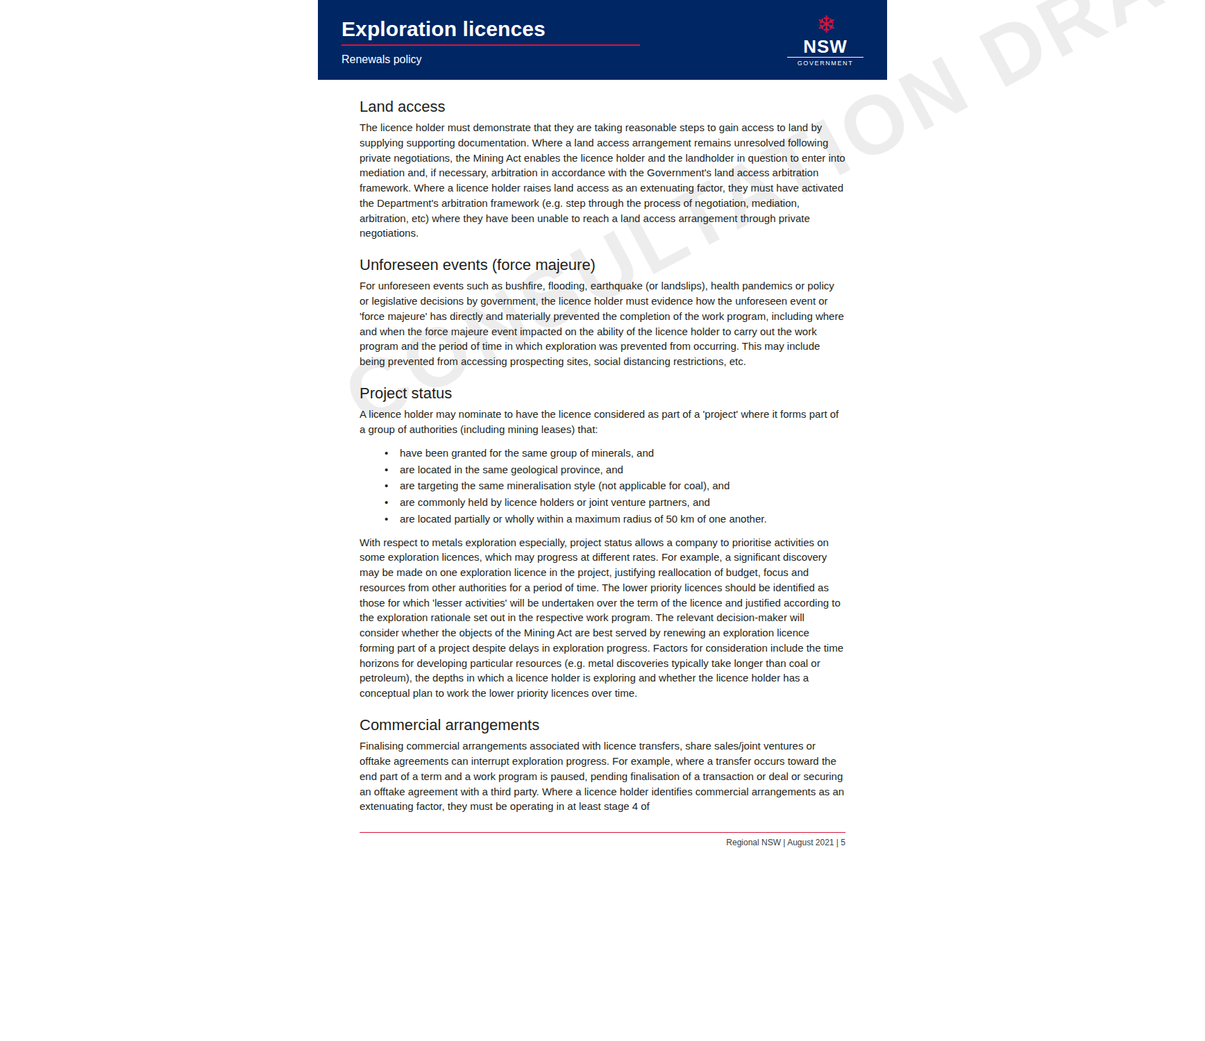Exploration licences
Renewals policy
❄
NSW
GOVERNMENT
CONSULTATION DRAFT
Land access
The licence holder must demonstrate that they are taking reasonable steps to gain access to land by supplying supporting documentation. Where a land access arrangement remains unresolved following private negotiations, the Mining Act enables the licence holder and the landholder in question to enter into mediation and, if necessary, arbitration in accordance with the Government's land access arbitration framework. Where a licence holder raises land access as an extenuating factor, they must have activated the Department's arbitration framework (e.g. step through the process of negotiation, mediation, arbitration, etc) where they have been unable to reach a land access arrangement through private negotiations.
Unforeseen events (force majeure)
For unforeseen events such as bushfire, flooding, earthquake (or landslips), health pandemics or policy or legislative decisions by government, the licence holder must evidence how the unforeseen event or 'force majeure' has directly and materially prevented the completion of the work program, including where and when the force majeure event impacted on the ability of the licence holder to carry out the work program and the period of time in which exploration was prevented from occurring. This may include being prevented from accessing prospecting sites, social distancing restrictions, etc.
Project status
A licence holder may nominate to have the licence considered as part of a 'project' where it forms part of a group of authorities (including mining leases) that:
have been granted for the same group of minerals, and
are located in the same geological province, and
are targeting the same mineralisation style (not applicable for coal), and
are commonly held by licence holders or joint venture partners, and
are located partially or wholly within a maximum radius of 50 km of one another.
With respect to metals exploration especially, project status allows a company to prioritise activities on some exploration licences, which may progress at different rates. For example, a significant discovery may be made on one exploration licence in the project, justifying reallocation of budget, focus and resources from other authorities for a period of time. The lower priority licences should be identified as those for which 'lesser activities' will be undertaken over the term of the licence and justified according to the exploration rationale set out in the respective work program. The relevant decision-maker will consider whether the objects of the Mining Act are best served by renewing an exploration licence forming part of a project despite delays in exploration progress. Factors for consideration include the time horizons for developing particular resources (e.g. metal discoveries typically take longer than coal or petroleum), the depths in which a licence holder is exploring and whether the licence holder has a conceptual plan to work the lower priority licences over time.
Commercial arrangements
Finalising commercial arrangements associated with licence transfers, share sales/joint ventures or offtake agreements can interrupt exploration progress. For example, where a transfer occurs toward the end part of a term and a work program is paused, pending finalisation of a transaction or deal or securing an offtake agreement with a third party. Where a licence holder identifies commercial arrangements as an extenuating factor, they must be operating in at least stage 4 of
Regional NSW | August 2021 | 5